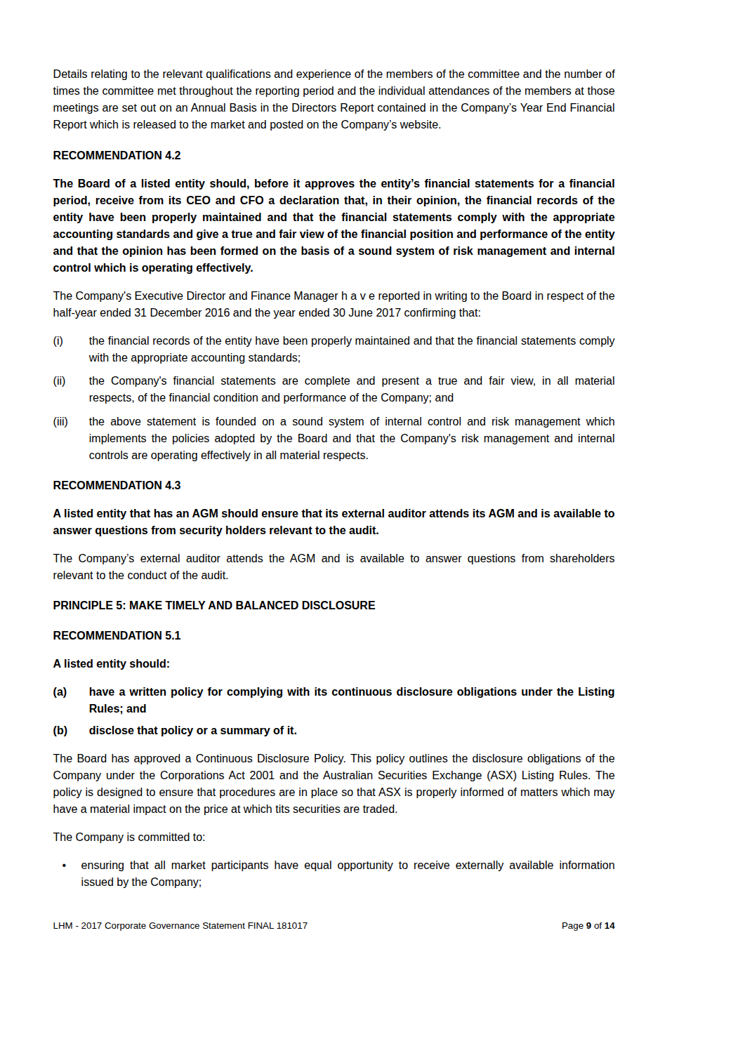Details relating to the relevant qualifications and experience of the members of the committee and the number of times the committee met throughout the reporting period and the individual attendances of the members at those meetings are set out on an Annual Basis in the Directors Report contained in the Company’s Year End Financial Report which is released to the market and posted on the Company’s website.
RECOMMENDATION 4.2
The Board of a listed entity should, before it approves the entity’s financial statements for a financial period, receive from its CEO and CFO a declaration that, in their opinion, the financial records of the entity have been properly maintained and that the financial statements comply with the appropriate accounting standards and give a true and fair view of the financial position and performance of the entity and that the opinion has been formed on the basis of a sound system of risk management and internal control which is operating effectively.
The Company's Executive Director and Finance Manager h a v e reported in writing to the Board in respect of the half-year ended 31 December 2016 and the year ended 30 June 2017 confirming that:
(i) the financial records of the entity have been properly maintained and that the financial statements comply with the appropriate accounting standards;
(ii) the Company's financial statements are complete and present a true and fair view, in all material respects, of the financial condition and performance of the Company; and
(iii) the above statement is founded on a sound system of internal control and risk management which implements the policies adopted by the Board and that the Company's risk management and internal controls are operating effectively in all material respects.
RECOMMENDATION 4.3
A listed entity that has an AGM should ensure that its external auditor attends its AGM and is available to answer questions from security holders relevant to the audit.
The Company’s external auditor attends the AGM and is available to answer questions from shareholders relevant to the conduct of the audit.
PRINCIPLE 5: MAKE TIMELY AND BALANCED DISCLOSURE
RECOMMENDATION 5.1
A listed entity should:
(a) have a written policy for complying with its continuous disclosure obligations under the Listing Rules; and
(b) disclose that policy or a summary of it.
The Board has approved a Continuous Disclosure Policy. This policy outlines the disclosure obligations of the Company under the Corporations Act 2001 and the Australian Securities Exchange (ASX) Listing Rules. The policy is designed to ensure that procedures are in place so that ASX is properly informed of matters which may have a material impact on the price at which tits securities are traded.
The Company is committed to:
ensuring that all market participants have equal opportunity to receive externally available information issued by the Company;
LHM - 2017 Corporate Governance Statement FINAL 181017
Page 9 of 14